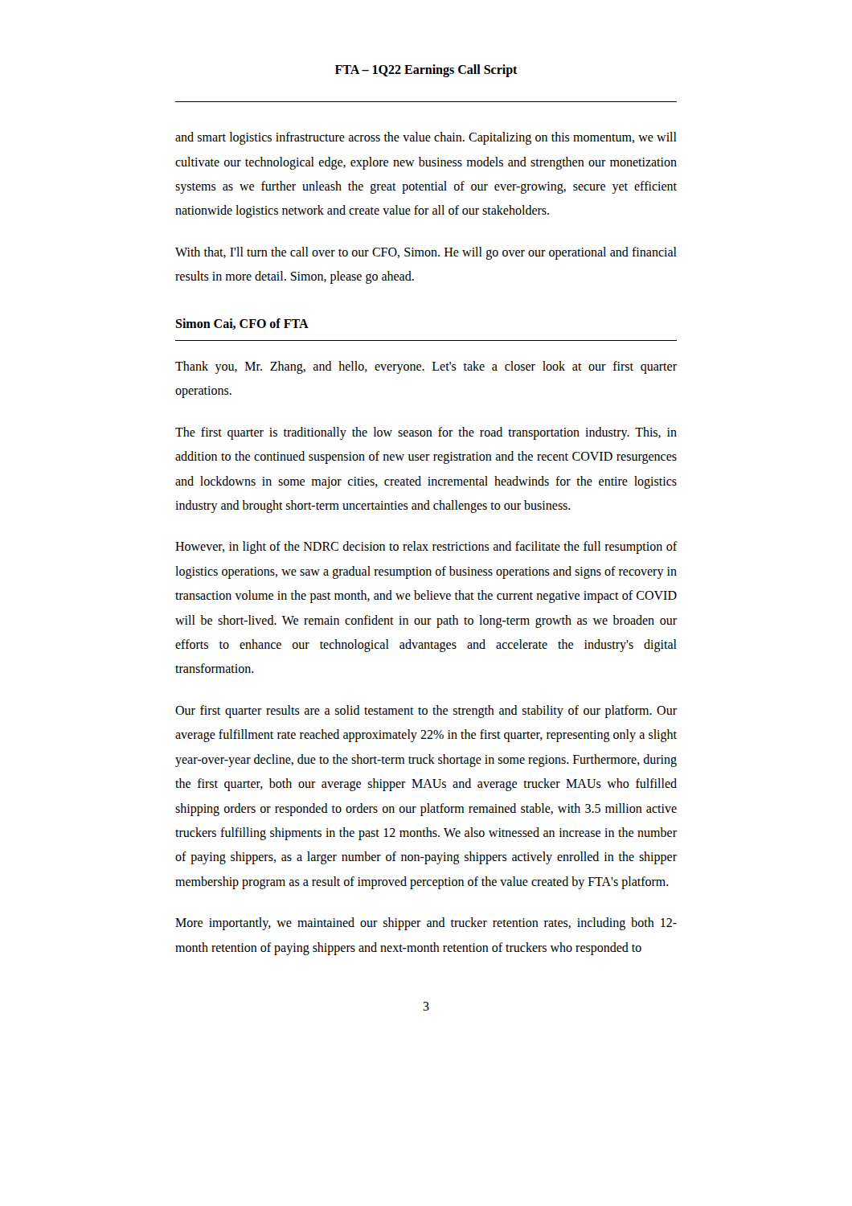FTA – 1Q22 Earnings Call Script
and smart logistics infrastructure across the value chain. Capitalizing on this momentum, we will cultivate our technological edge, explore new business models and strengthen our monetization systems as we further unleash the great potential of our ever-growing, secure yet efficient nationwide logistics network and create value for all of our stakeholders.
With that, I'll turn the call over to our CFO, Simon. He will go over our operational and financial results in more detail. Simon, please go ahead.
Simon Cai, CFO of FTA
Thank you, Mr. Zhang, and hello, everyone. Let's take a closer look at our first quarter operations.
The first quarter is traditionally the low season for the road transportation industry. This, in addition to the continued suspension of new user registration and the recent COVID resurgences and lockdowns in some major cities, created incremental headwinds for the entire logistics industry and brought short-term uncertainties and challenges to our business.
However, in light of the NDRC decision to relax restrictions and facilitate the full resumption of logistics operations, we saw a gradual resumption of business operations and signs of recovery in transaction volume in the past month, and we believe that the current negative impact of COVID will be short-lived. We remain confident in our path to long-term growth as we broaden our efforts to enhance our technological advantages and accelerate the industry's digital transformation.
Our first quarter results are a solid testament to the strength and stability of our platform. Our average fulfillment rate reached approximately 22% in the first quarter, representing only a slight year-over-year decline, due to the short-term truck shortage in some regions. Furthermore, during the first quarter, both our average shipper MAUs and average trucker MAUs who fulfilled shipping orders or responded to orders on our platform remained stable, with 3.5 million active truckers fulfilling shipments in the past 12 months. We also witnessed an increase in the number of paying shippers, as a larger number of non-paying shippers actively enrolled in the shipper membership program as a result of improved perception of the value created by FTA's platform.
More importantly, we maintained our shipper and trucker retention rates, including both 12-month retention of paying shippers and next-month retention of truckers who responded to
3